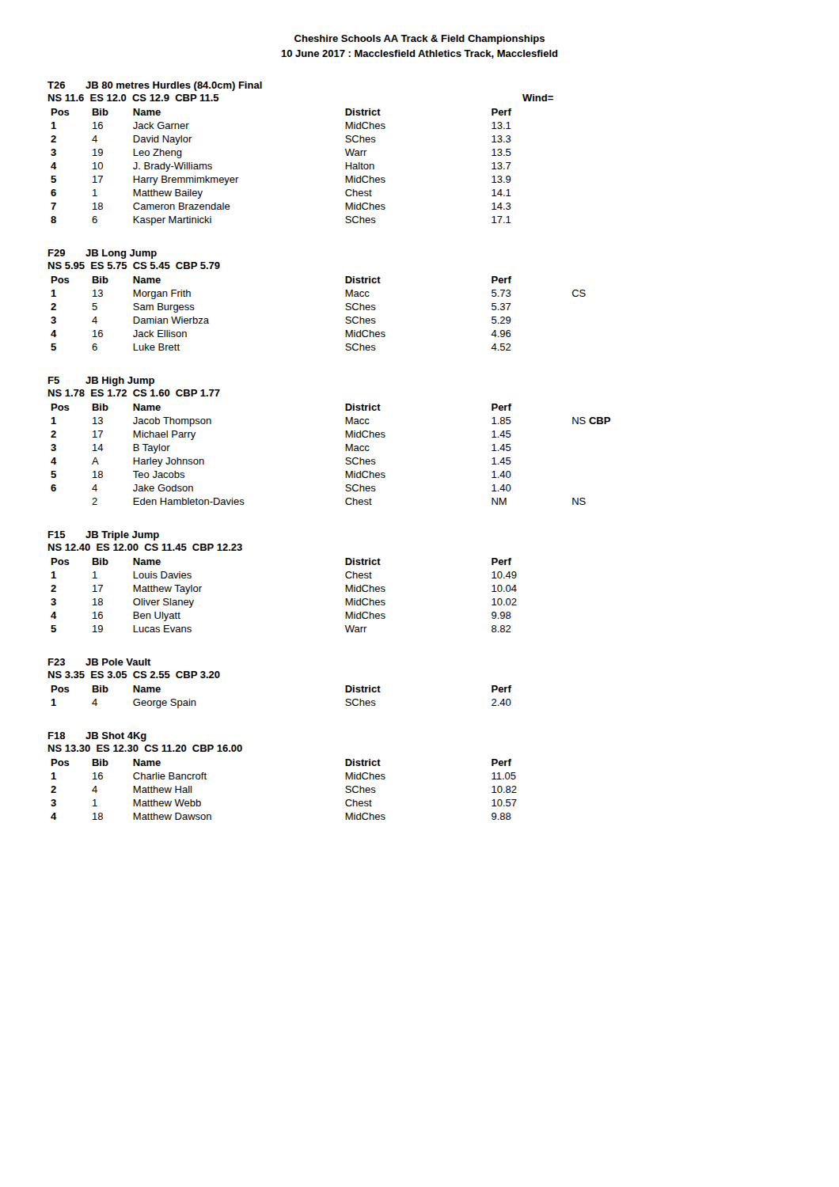Cheshire Schools AA Track & Field Championships
10 June 2017 : Macclesfield Athletics Track, Macclesfield
T26 JB 80 metres Hurdles (84.0cm) Final
NS 11.6 ES 12.0 CS 12.9 CBP 11.5Wind=
| Pos | Bib | Name | District | Perf | |
| --- | --- | --- | --- | --- | --- |
| 1 | 16 | Jack Garner | MidChes | 13.1 | |
| 2 | 4 | David Naylor | SChes | 13.3 | |
| 3 | 19 | Leo Zheng | Warr | 13.5 | |
| 4 | 10 | J. Brady-Williams | Halton | 13.7 | |
| 5 | 17 | Harry Bremmimkmeyer | MidChes | 13.9 | |
| 6 | 1 | Matthew Bailey | Chest | 14.1 | |
| 7 | 18 | Cameron Brazendale | MidChes | 14.3 | |
| 8 | 6 | Kasper Martinicki | SChes | 17.1 | |
F29 JB Long Jump
NS 5.95 ES 5.75 CS 5.45 CBP 5.79
| Pos | Bib | Name | District | Perf | |
| --- | --- | --- | --- | --- | --- |
| 1 | 13 | Morgan Frith | Macc | 5.73 | CS |
| 2 | 5 | Sam Burgess | SChes | 5.37 | |
| 3 | 4 | Damian Wierbza | SChes | 5.29 | |
| 4 | 16 | Jack Ellison | MidChes | 4.96 | |
| 5 | 6 | Luke Brett | SChes | 4.52 | |
F5 JB High Jump
NS 1.78 ES 1.72 CS 1.60 CBP 1.77
| Pos | Bib | Name | District | Perf | |
| --- | --- | --- | --- | --- | --- |
| 1 | 13 | Jacob Thompson | Macc | 1.85 | NS CBP |
| 2 | 17 | Michael Parry | MidChes | 1.45 | |
| 3 | 14 | B Taylor | Macc | 1.45 | |
| 4 | A | Harley Johnson | SChes | 1.45 | |
| 5 | 18 | Teo Jacobs | MidChes | 1.40 | |
| 6 | 4 | Jake Godson | SChes | 1.40 | |
| | 2 | Eden Hambleton-Davies | Chest | NM | NS |
F15 JB Triple Jump
NS 12.40 ES 12.00 CS 11.45 CBP 12.23
| Pos | Bib | Name | District | Perf | |
| --- | --- | --- | --- | --- | --- |
| 1 | 1 | Louis Davies | Chest | 10.49 | |
| 2 | 17 | Matthew Taylor | MidChes | 10.04 | |
| 3 | 18 | Oliver Slaney | MidChes | 10.02 | |
| 4 | 16 | Ben Ulyatt | MidChes | 9.98 | |
| 5 | 19 | Lucas Evans | Warr | 8.82 | |
F23 JB Pole Vault
NS 3.35 ES 3.05 CS 2.55 CBP 3.20
| Pos | Bib | Name | District | Perf | |
| --- | --- | --- | --- | --- | --- |
| 1 | 4 | George Spain | SChes | 2.40 | |
F18 JB Shot 4Kg
NS 13.30 ES 12.30 CS 11.20 CBP 16.00
| Pos | Bib | Name | District | Perf | |
| --- | --- | --- | --- | --- | --- |
| 1 | 16 | Charlie Bancroft | MidChes | 11.05 | |
| 2 | 4 | Matthew Hall | SChes | 10.82 | |
| 3 | 1 | Matthew Webb | Chest | 10.57 | |
| 4 | 18 | Matthew Dawson | MidChes | 9.88 | |